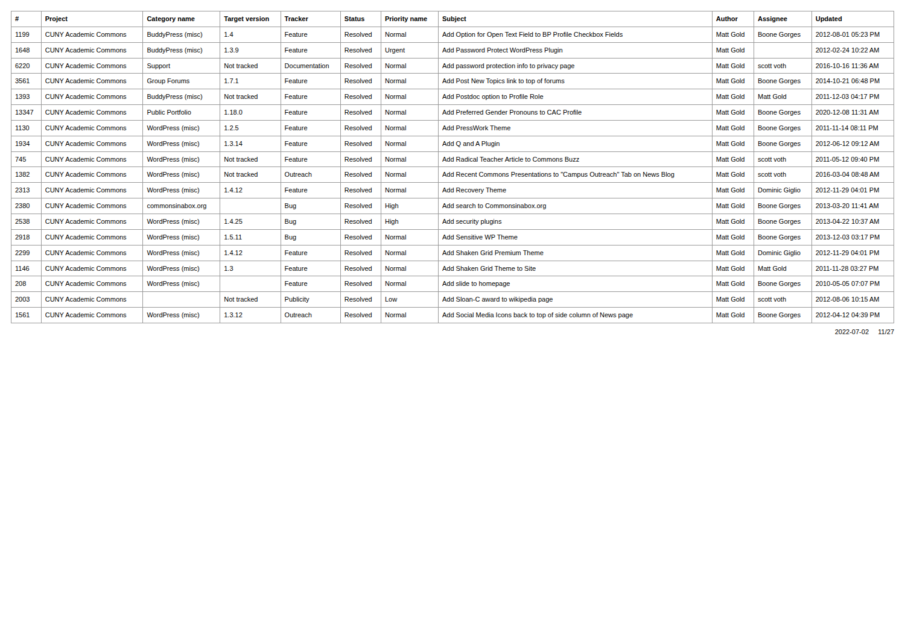| # | Project | Category name | Target version | Tracker | Status | Priority name | Subject | Author | Assignee | Updated |
| --- | --- | --- | --- | --- | --- | --- | --- | --- | --- | --- |
| 1199 | CUNY Academic Commons | BuddyPress (misc) | 1.4 | Feature | Resolved | Normal | Add Option for Open Text Field to BP Profile Checkbox Fields | Matt Gold | Boone Gorges | 2012-08-01 05:23 PM |
| 1648 | CUNY Academic Commons | BuddyPress (misc) | 1.3.9 | Feature | Resolved | Urgent | Add Password Protect WordPress Plugin | Matt Gold | | 2012-02-24 10:22 AM |
| 6220 | CUNY Academic Commons | Support | Not tracked | Documentation | Resolved | Normal | Add password protection info to privacy page | Matt Gold | scott voth | 2016-10-16 11:36 AM |
| 3561 | CUNY Academic Commons | Group Forums | 1.7.1 | Feature | Resolved | Normal | Add Post New Topics link to top of forums | Matt Gold | Boone Gorges | 2014-10-21 06:48 PM |
| 1393 | CUNY Academic Commons | BuddyPress (misc) | Not tracked | Feature | Resolved | Normal | Add Postdoc option to Profile Role | Matt Gold | Matt Gold | 2011-12-03 04:17 PM |
| 13347 | CUNY Academic Commons | Public Portfolio | 1.18.0 | Feature | Resolved | Normal | Add Preferred Gender Pronouns to CAC Profile | Matt Gold | Boone Gorges | 2020-12-08 11:31 AM |
| 1130 | CUNY Academic Commons | WordPress (misc) | 1.2.5 | Feature | Resolved | Normal | Add PressWork Theme | Matt Gold | Boone Gorges | 2011-11-14 08:11 PM |
| 1934 | CUNY Academic Commons | WordPress (misc) | 1.3.14 | Feature | Resolved | Normal | Add Q and A Plugin | Matt Gold | Boone Gorges | 2012-06-12 09:12 AM |
| 745 | CUNY Academic Commons | WordPress (misc) | Not tracked | Feature | Resolved | Normal | Add Radical Teacher Article to Commons Buzz | Matt Gold | scott voth | 2011-05-12 09:40 PM |
| 1382 | CUNY Academic Commons | WordPress (misc) | Not tracked | Outreach | Resolved | Normal | Add Recent Commons Presentations to "Campus Outreach" Tab on News Blog | Matt Gold | scott voth | 2016-03-04 08:48 AM |
| 2313 | CUNY Academic Commons | WordPress (misc) | 1.4.12 | Feature | Resolved | Normal | Add Recovery Theme | Matt Gold | Dominic Giglio | 2012-11-29 04:01 PM |
| 2380 | CUNY Academic Commons | commonsinabox.org | | Bug | Resolved | High | Add search to Commonsinabox.org | Matt Gold | Boone Gorges | 2013-03-20 11:41 AM |
| 2538 | CUNY Academic Commons | WordPress (misc) | 1.4.25 | Bug | Resolved | High | Add security plugins | Matt Gold | Boone Gorges | 2013-04-22 10:37 AM |
| 2918 | CUNY Academic Commons | WordPress (misc) | 1.5.11 | Bug | Resolved | Normal | Add Sensitive WP Theme | Matt Gold | Boone Gorges | 2013-12-03 03:17 PM |
| 2299 | CUNY Academic Commons | WordPress (misc) | 1.4.12 | Feature | Resolved | Normal | Add Shaken Grid Premium Theme | Matt Gold | Dominic Giglio | 2012-11-29 04:01 PM |
| 1146 | CUNY Academic Commons | WordPress (misc) | 1.3 | Feature | Resolved | Normal | Add Shaken Grid Theme to Site | Matt Gold | Matt Gold | 2011-11-28 03:27 PM |
| 208 | CUNY Academic Commons | WordPress (misc) | | Feature | Resolved | Normal | Add slide to homepage | Matt Gold | Boone Gorges | 2010-05-05 07:07 PM |
| 2003 | CUNY Academic Commons | | Not tracked | Publicity | Resolved | Low | Add Sloan-C award to wikipedia page | Matt Gold | scott voth | 2012-08-06 10:15 AM |
| 1561 | CUNY Academic Commons | WordPress (misc) | 1.3.12 | Outreach | Resolved | Normal | Add Social Media Icons back to top of side column of News page | Matt Gold | Boone Gorges | 2012-04-12 04:39 PM |
2022-07-02 11/27